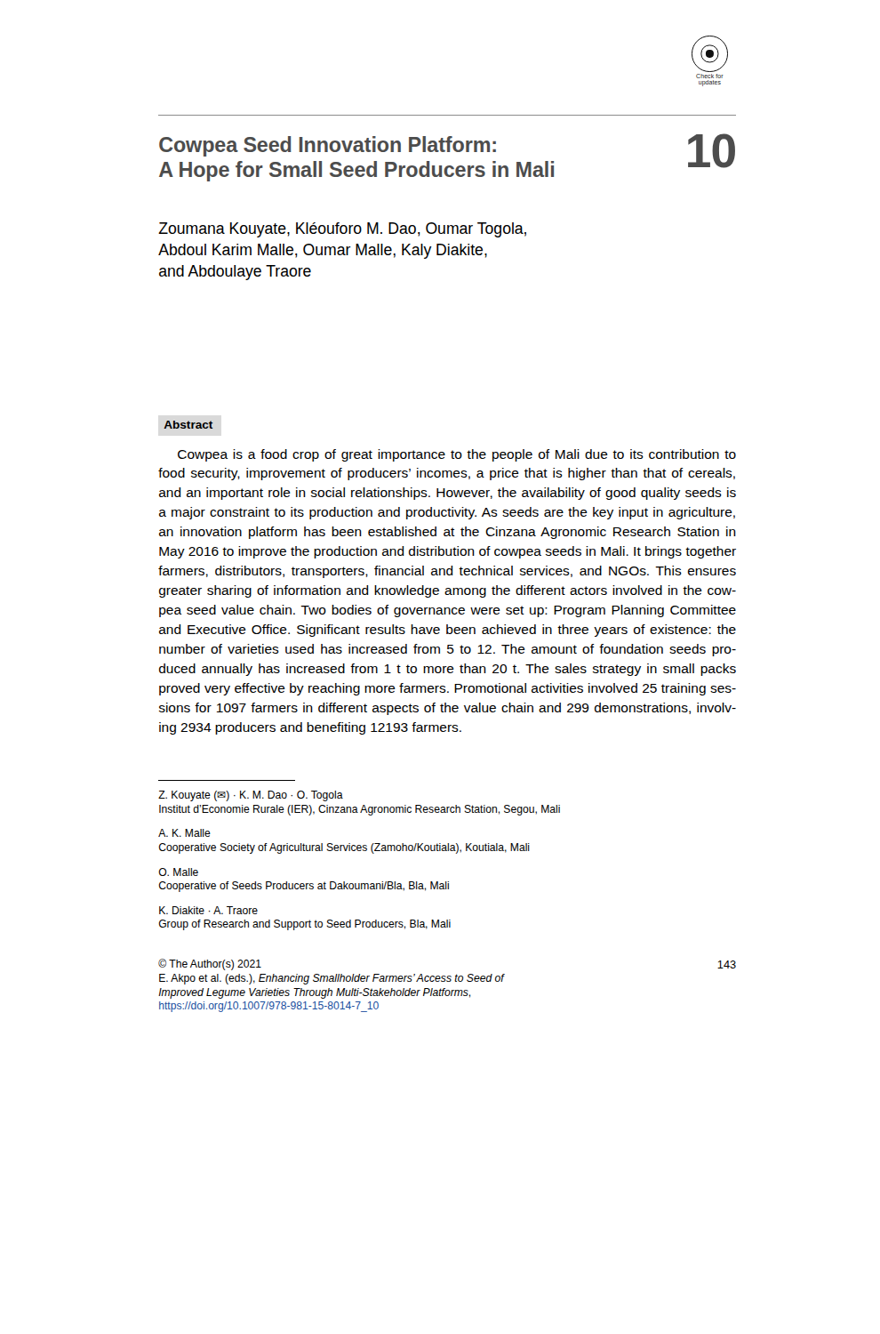Check for
updates
Cowpea Seed Innovation Platform:
A Hope for Small Seed Producers in Mali
10
Zoumana Kouyate, Kléouforo M. Dao, Oumar Togola,
Abdoul Karim Malle, Oumar Malle, Kaly Diakite,
and Abdoulaye Traore
Abstract
Cowpea is a food crop of great importance to the people of Mali due to its contribution to food security, improvement of producers’ incomes, a price that is higher than that of cereals, and an important role in social relationships. However, the availability of good quality seeds is a major constraint to its production and productivity. As seeds are the key input in agriculture, an innovation platform has been established at the Cinzana Agronomic Research Station in May 2016 to improve the production and distribution of cowpea seeds in Mali. It brings together farmers, distributors, transporters, financial and technical services, and NGOs. This ensures greater sharing of information and knowledge among the different actors involved in the cowpea seed value chain. Two bodies of governance were set up: Program Planning Committee and Executive Office. Significant results have been achieved in three years of existence: the number of varieties used has increased from 5 to 12. The amount of foundation seeds produced annually has increased from 1 t to more than 20 t. The sales strategy in small packs proved very effective by reaching more farmers. Promotional activities involved 25 training sessions for 1097 farmers in different aspects of the value chain and 299 demonstrations, involving 2934 producers and benefiting 12193 farmers.
Z. Kouyate (✉) · K. M. Dao · O. Togola
Institut d’Economie Rurale (IER), Cinzana Agronomic Research Station, Segou, Mali
A. K. Malle
Cooperative Society of Agricultural Services (Zamoho/Koutiala), Koutiala, Mali
O. Malle
Cooperative of Seeds Producers at Dakoumani/Bla, Bla, Mali
K. Diakite · A. Traore
Group of Research and Support to Seed Producers, Bla, Mali
© The Author(s) 2021
E. Akpo et al. (eds.), Enhancing Smallholder Farmers’ Access to Seed of
Improved Legume Varieties Through Multi-Stakeholder Platforms,
https://doi.org/10.1007/978-981-15-8014-7_10
143